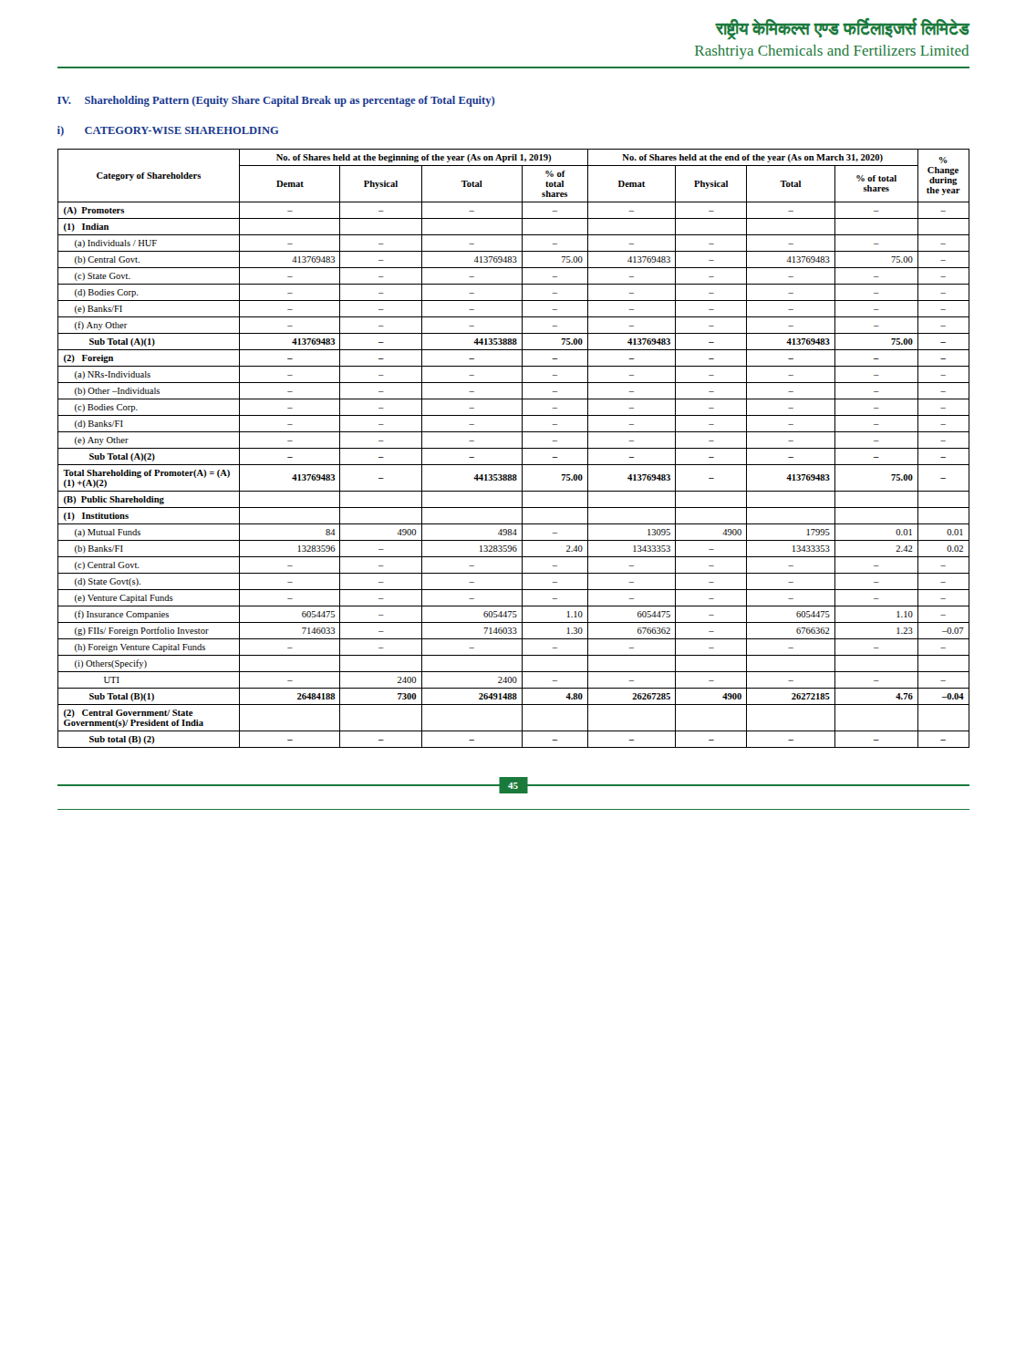राष्ट्रीय केमिकल्स एण्ड फर्टिलाइजर्स लिमिटेड
Rashtriya Chemicals and Fertilizers Limited
IV. Shareholding Pattern (Equity Share Capital Break up as percentage of Total Equity)
i) CATEGORY-WISE SHAREHOLDING
| Category of Shareholders | No. of Shares held at the beginning of the year (As on April 1, 2019) | No. of Shares held at the end of the year (As on March 31, 2020) | % Change during the year |
| --- | --- | --- | --- |
| Demat | Physical | Total | % of total shares | Demat | Physical | Total | % of total shares |
| (A) Promoters | – | – | – | – | – | – | – | – | – |
| (1) Indian | | | | | | | | | |
| (a) Individuals / HUF | – | – | – | – | – | – | – | – | – |
| (b) Central Govt. | 413769483 | – | 413769483 | 75.00 | 413769483 | – | 413769483 | 75.00 | – |
| (c) State Govt. | – | – | – | – | – | – | – | – | – |
| (d) Bodies Corp. | – | – | – | – | – | – | – | – | – |
| (e) Banks/FI | – | – | – | – | – | – | – | – | – |
| (f) Any Other | – | – | – | – | – | – | – | – | – |
| Sub Total (A)(1) | 413769483 | – | 441353888 | 75.00 | 413769483 | – | 413769483 | 75.00 | – |
| (2) Foreign | – | – | – | – | – | – | – | – | – |
| (a) NRs-Individuals | – | – | – | – | – | – | – | – | – |
| (b) Other –Individuals | – | – | – | – | – | – | – | – | – |
| (c) Bodies Corp. | – | – | – | – | – | – | – | – | – |
| (d) Banks/FI | – | – | – | – | – | – | – | – | – |
| (e) Any Other | – | – | – | – | – | – | – | – | – |
| Sub Total (A)(2) | – | – | – | – | – | – | – | – | – |
| Total Shareholding of Promoter(A) = (A)(1) +(A)(2) | 413769483 | – | 441353888 | 75.00 | 413769483 | – | 413769483 | 75.00 | – |
| (B) Public Shareholding | | | | | | | | | |
| (1) Institutions | | | | | | | | | |
| (a) Mutual Funds | 84 | 4900 | 4984 | – | 13095 | 4900 | 17995 | 0.01 | 0.01 |
| (b) Banks/FI | 13283596 | – | 13283596 | 2.40 | 13433353 | – | 13433353 | 2.42 | 0.02 |
| (c) Central Govt. | – | – | – | – | – | – | – | – | – |
| (d) State Govt(s). | – | – | – | – | – | – | – | – | – |
| (e) Venture Capital Funds | – | – | – | – | – | – | – | – | – |
| (f) Insurance Companies | 6054475 | – | 6054475 | 1.10 | 6054475 | – | 6054475 | 1.10 | – |
| (g) FIIs/ Foreign Portfolio Investor | 7146033 | – | 7146033 | 1.30 | 6766362 | – | 6766362 | 1.23 | –0.07 |
| (h) Foreign Venture Capital Funds | – | – | – | – | – | – | – | – | – |
| (i) Others(Specify) | | | | | | | | | |
| UTI | – | 2400 | 2400 | – | – | – | – | – | – |
| Sub Total (B)(1) | 26484188 | 7300 | 26491488 | 4.80 | 26267285 | 4900 | 26272185 | 4.76 | –0.04 |
| (2) Central Government/ State Government(s)/ President of India | | | | | | | | | |
| Sub total (B) (2) | – | – | – | – | – | – | – | – | – |
45